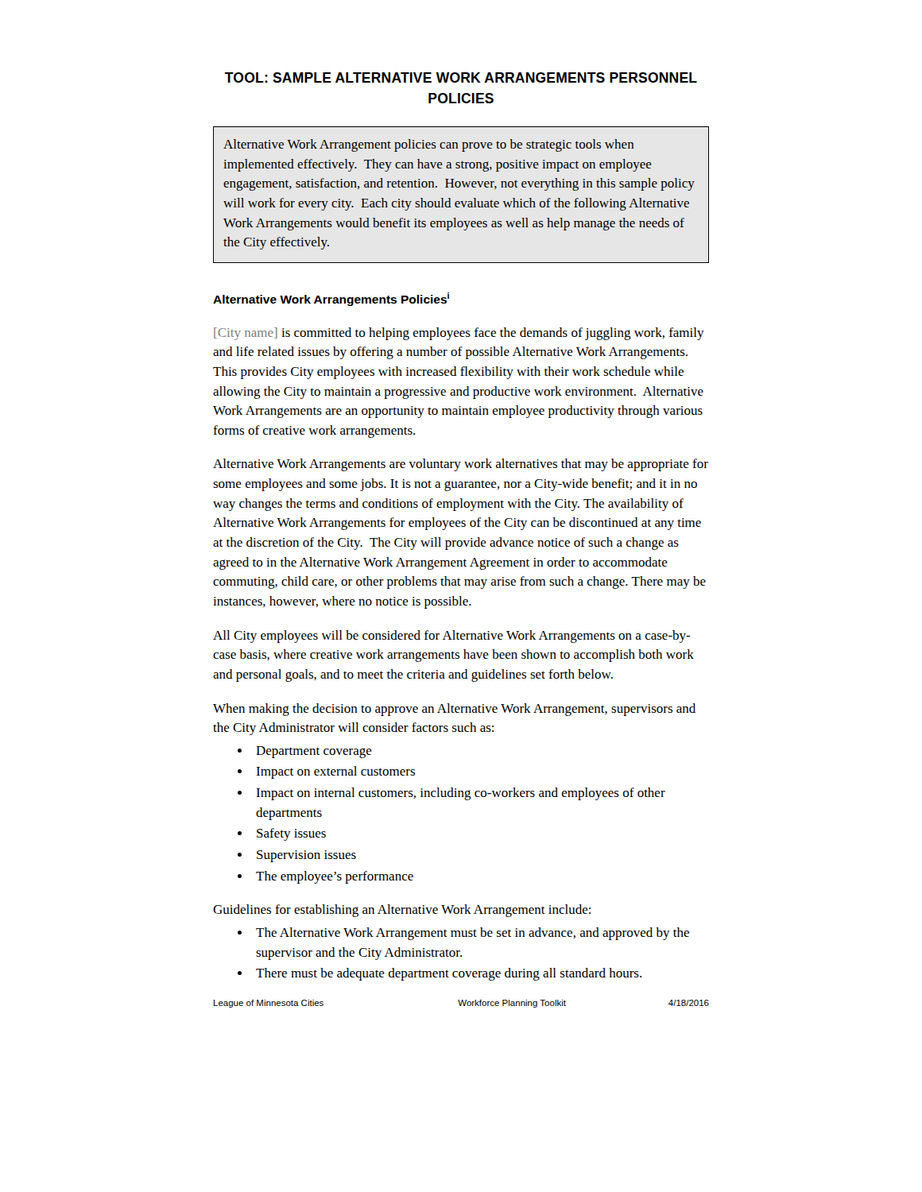TOOL: SAMPLE ALTERNATIVE WORK ARRANGEMENTS PERSONNEL POLICIES
Alternative Work Arrangement policies can prove to be strategic tools when implemented effectively. They can have a strong, positive impact on employee engagement, satisfaction, and retention. However, not everything in this sample policy will work for every city. Each city should evaluate which of the following Alternative Work Arrangements would benefit its employees as well as help manage the needs of the City effectively.
Alternative Work Arrangements Policiesi
[City name] is committed to helping employees face the demands of juggling work, family and life related issues by offering a number of possible Alternative Work Arrangements. This provides City employees with increased flexibility with their work schedule while allowing the City to maintain a progressive and productive work environment. Alternative Work Arrangements are an opportunity to maintain employee productivity through various forms of creative work arrangements.
Alternative Work Arrangements are voluntary work alternatives that may be appropriate for some employees and some jobs. It is not a guarantee, nor a City-wide benefit; and it in no way changes the terms and conditions of employment with the City. The availability of Alternative Work Arrangements for employees of the City can be discontinued at any time at the discretion of the City. The City will provide advance notice of such a change as agreed to in the Alternative Work Arrangement Agreement in order to accommodate commuting, child care, or other problems that may arise from such a change. There may be instances, however, where no notice is possible.
All City employees will be considered for Alternative Work Arrangements on a case-by-case basis, where creative work arrangements have been shown to accomplish both work and personal goals, and to meet the criteria and guidelines set forth below.
When making the decision to approve an Alternative Work Arrangement, supervisors and the City Administrator will consider factors such as:
Department coverage
Impact on external customers
Impact on internal customers, including co-workers and employees of other departments
Safety issues
Supervision issues
The employee’s performance
Guidelines for establishing an Alternative Work Arrangement include:
The Alternative Work Arrangement must be set in advance, and approved by the supervisor and the City Administrator.
There must be adequate department coverage during all standard hours.
League of Minnesota Cities Workforce Planning Toolkit 4/18/2016